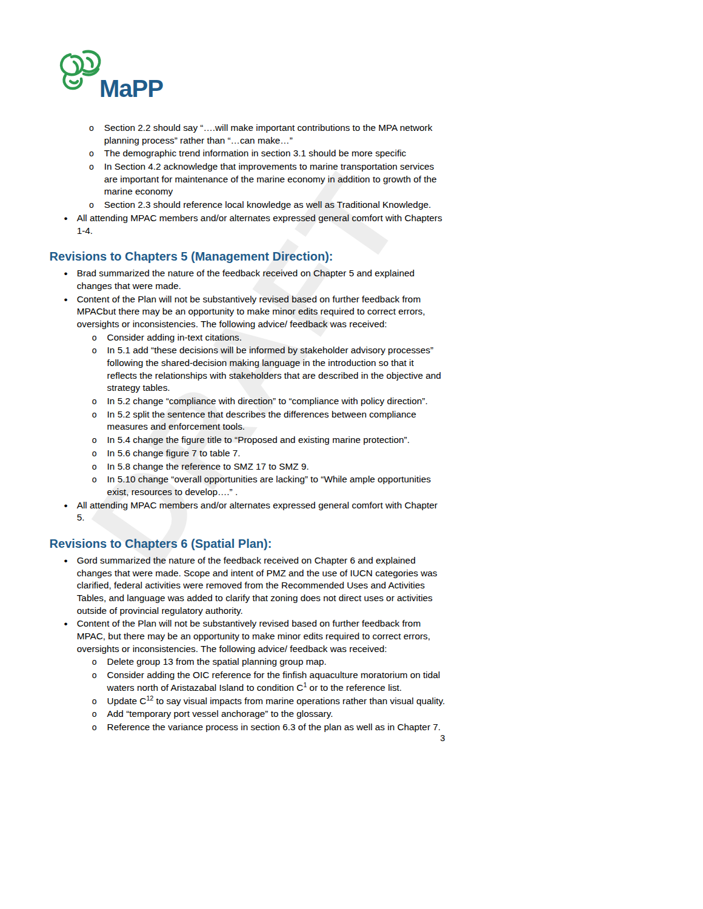DRAFT
MaPP
Section 2.2 should say “….will make important contributions to the MPA network planning process” rather than “…can make…”
The demographic trend information in section 3.1 should be more specific
In Section 4.2 acknowledge that improvements to marine transportation services are important for maintenance of the marine economy in addition to growth of the marine economy
Section 2.3 should reference local knowledge as well as Traditional Knowledge.
All attending MPAC members and/or alternates expressed general comfort with Chapters 1-4.
Revisions to Chapters 5 (Management Direction):
Brad summarized the nature of the feedback received on Chapter 5 and explained changes that were made.
Content of the Plan will not be substantively revised based on further feedback from MPACbut there may be an opportunity to make minor edits required to correct errors, oversights or inconsistencies. The following advice/ feedback was received:
Consider adding in-text citations.
In 5.1 add “these decisions will be informed by stakeholder advisory processes” following the shared-decision making language in the introduction so that it reflects the relationships with stakeholders that are described in the objective and strategy tables.
In 5.2 change “compliance with direction” to “compliance with policy direction”.
In 5.2 split the sentence that describes the differences between compliance measures and enforcement tools.
In 5.4 change the figure title to “Proposed and existing marine protection”.
In 5.6 change figure 7 to table 7.
In 5.8 change the reference to SMZ 17 to SMZ 9.
In 5.10 change “overall opportunities are lacking” to “While ample opportunities exist, resources to develop….” .
All attending MPAC members and/or alternates expressed general comfort with Chapter 5.
Revisions to Chapters 6 (Spatial Plan):
Gord summarized the nature of the feedback received on Chapter 6 and explained changes that were made. Scope and intent of PMZ and the use of IUCN categories was clarified, federal activities were removed from the Recommended Uses and Activities Tables, and language was added to clarify that zoning does not direct uses or activities outside of provincial regulatory authority.
Content of the Plan will not be substantively revised based on further feedback from MPAC, but there may be an opportunity to make minor edits required to correct errors, oversights or inconsistencies. The following advice/ feedback was received:
Delete group 13 from the spatial planning group map.
Consider adding the OIC reference for the finfish aquaculture moratorium on tidal waters north of Aristazabal Island to condition C1 or to the reference list.
Update C12 to say visual impacts from marine operations rather than visual quality.
Add “temporary port vessel anchorage” to the glossary.
Reference the variance process in section 6.3 of the plan as well as in Chapter 7.
3